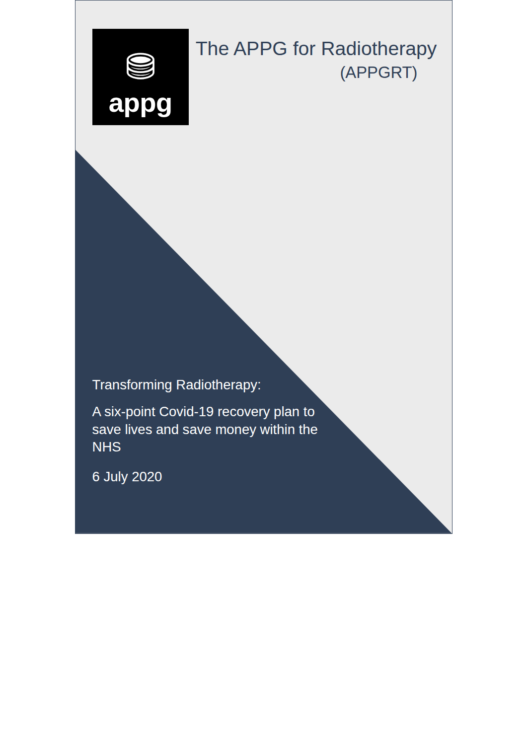⛃ appg
The APPG for Radiotherapy
(APPGRT)
Transforming Radiotherapy:
A six-point Covid-19 recovery plan to save lives and save money within the NHS
6 July 2020